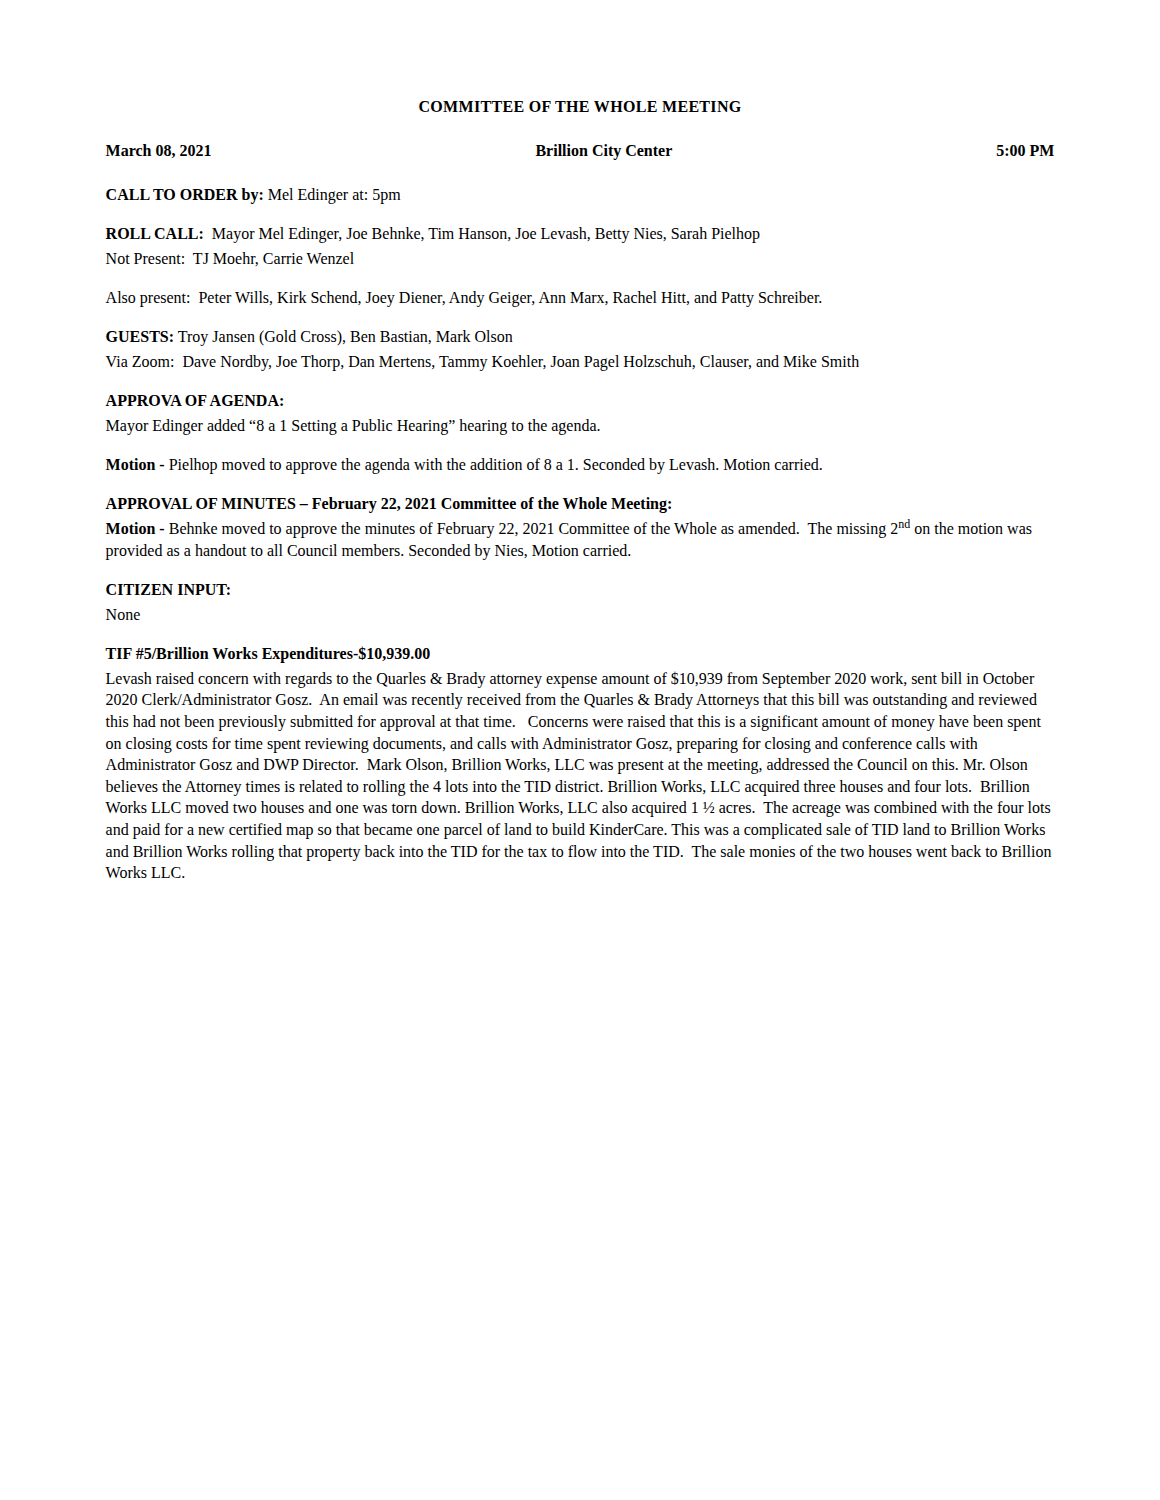COMMITTEE OF THE WHOLE MEETING
March 08, 2021 Brillion City Center 5:00 PM
CALL TO ORDER by: Mel Edinger at: 5pm
ROLL CALL: Mayor Mel Edinger, Joe Behnke, Tim Hanson, Joe Levash, Betty Nies, Sarah Pielhop
Not Present: TJ Moehr, Carrie Wenzel
Also present: Peter Wills, Kirk Schend, Joey Diener, Andy Geiger, Ann Marx, Rachel Hitt, and Patty Schreiber.
GUESTS: Troy Jansen (Gold Cross), Ben Bastian, Mark Olson
Via Zoom: Dave Nordby, Joe Thorp, Dan Mertens, Tammy Koehler, Joan Pagel Holzschuh, Clauser, and Mike Smith
APPROVA OF AGENDA:
Mayor Edinger added “8 a 1 Setting a Public Hearing” hearing to the agenda.
Motion - Pielhop moved to approve the agenda with the addition of 8 a 1. Seconded by Levash. Motion carried.
APPROVAL OF MINUTES – February 22, 2021 Committee of the Whole Meeting:
Motion - Behnke moved to approve the minutes of February 22, 2021 Committee of the Whole as amended. The missing 2nd on the motion was provided as a handout to all Council members. Seconded by Nies, Motion carried.
CITIZEN INPUT:
None
TIF #5/Brillion Works Expenditures-$10,939.00
Levash raised concern with regards to the Quarles & Brady attorney expense amount of $10,939 from September 2020 work, sent bill in October 2020 Clerk/Administrator Gosz. An email was recently received from the Quarles & Brady Attorneys that this bill was outstanding and reviewed this had not been previously submitted for approval at that time. Concerns were raised that this is a significant amount of money have been spent on closing costs for time spent reviewing documents, and calls with Administrator Gosz, preparing for closing and conference calls with Administrator Gosz and DWP Director. Mark Olson, Brillion Works, LLC was present at the meeting, addressed the Council on this. Mr. Olson believes the Attorney times is related to rolling the 4 lots into the TID district. Brillion Works, LLC acquired three houses and four lots. Brillion Works LLC moved two houses and one was torn down. Brillion Works, LLC also acquired 1 ½ acres. The acreage was combined with the four lots and paid for a new certified map so that became one parcel of land to build KinderCare. This was a complicated sale of TID land to Brillion Works and Brillion Works rolling that property back into the TID for the tax to flow into the TID. The sale monies of the two houses went back to Brillion Works LLC.